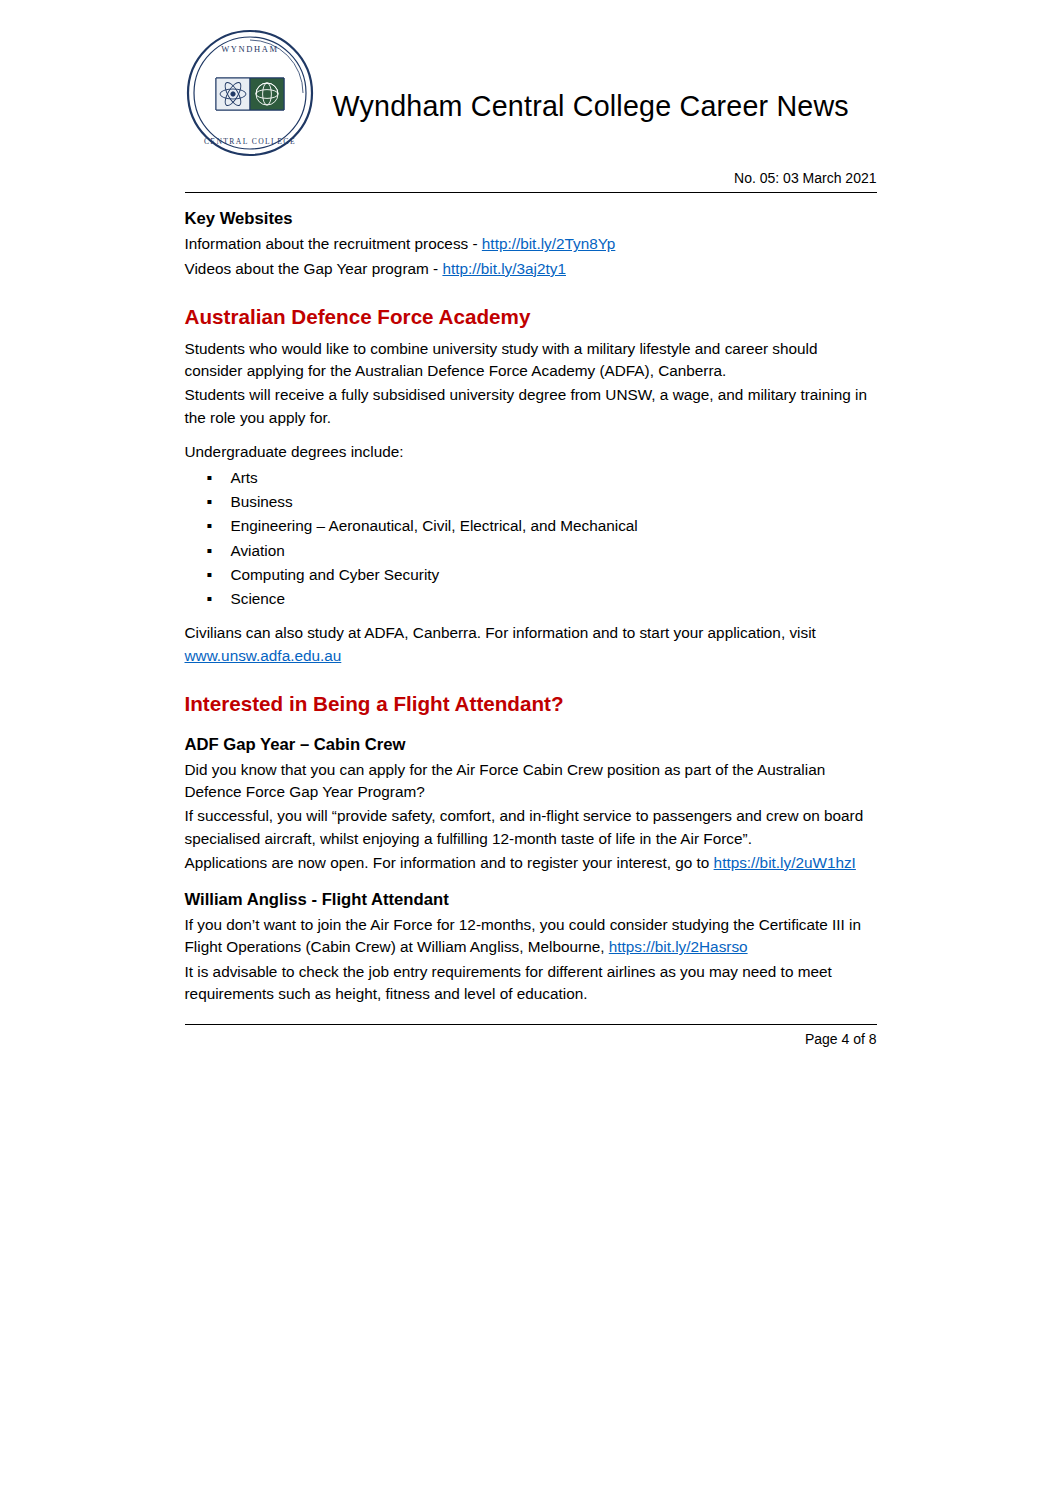WYNDHAM CENTRAL COLLEGE
Wyndham Central College Career News
No. 05: 03 March 2021
Key Websites
Information about the recruitment process - http://bit.ly/2Tyn8Yp
Videos about the Gap Year program - http://bit.ly/3aj2ty1
Australian Defence Force Academy
Students who would like to combine university study with a military lifestyle and career should consider applying for the Australian Defence Force Academy (ADFA), Canberra.
Students will receive a fully subsidised university degree from UNSW, a wage, and military training in the role you apply for.
Undergraduate degrees include:
Arts
Business
Engineering – Aeronautical, Civil, Electrical, and Mechanical
Aviation
Computing and Cyber Security
Science
Civilians can also study at ADFA, Canberra. For information and to start your application, visit www.unsw.adfa.edu.au
Interested in Being a Flight Attendant?
ADF Gap Year – Cabin Crew
Did you know that you can apply for the Air Force Cabin Crew position as part of the Australian Defence Force Gap Year Program?
If successful, you will “provide safety, comfort, and in-flight service to passengers and crew on board specialised aircraft, whilst enjoying a fulfilling 12-month taste of life in the Air Force”.
Applications are now open. For information and to register your interest, go to https://bit.ly/2uW1hzI
William Angliss - Flight Attendant
If you don’t want to join the Air Force for 12-months, you could consider studying the Certificate III in Flight Operations (Cabin Crew) at William Angliss, Melbourne, https://bit.ly/2Hasrso
It is advisable to check the job entry requirements for different airlines as you may need to meet requirements such as height, fitness and level of education.
Page 4 of 8